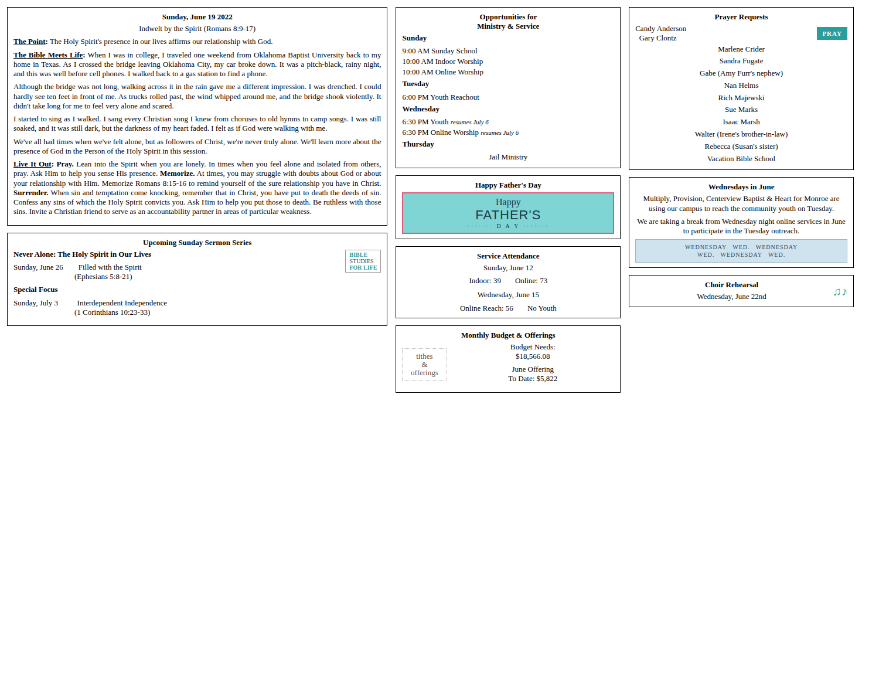Sunday, June 19 2022
Indwelt by the Spirit (Romans 8:9-17)
The Point: The Holy Spirit's presence in our lives affirms our relationship with God.
The Bible Meets Life: When I was in college, I traveled one weekend from Oklahoma Baptist University back to my home in Texas. As I crossed the bridge leaving Oklahoma City, my car broke down. It was a pitch-black, rainy night, and this was well before cell phones. I walked back to a gas station to find a phone.
Although the bridge was not long, walking across it in the rain gave me a different impression. I was drenched. I could hardly see ten feet in front of me. As trucks rolled past, the wind whipped around me, and the bridge shook violently. It didn't take long for me to feel very alone and scared.
I started to sing as I walked. I sang every Christian song I knew from choruses to old hymns to camp songs. I was still soaked, and it was still dark, but the darkness of my heart faded. I felt as if God were walking with me.
We've all had times when we've felt alone, but as followers of Christ, we're never truly alone. We'll learn more about the presence of God in the Person of the Holy Spirit in this session.
Live It Out: Pray. Lean into the Spirit when you are lonely. In times when you feel alone and isolated from others, pray. Ask Him to help you sense His presence. Memorize. At times, you may struggle with doubts about God or about your relationship with Him. Memorize Romans 8:15-16 to remind yourself of the sure relationship you have in Christ. Surrender. When sin and temptation come knocking, remember that in Christ, you have put to death the deeds of sin. Confess any sins of which the Holy Spirit convicts you. Ask Him to help you put those to death. Be ruthless with those sins. Invite a Christian friend to serve as an accountability partner in areas of particular weakness.
Upcoming Sunday Sermon Series
Never Alone: The Holy Spirit in Our Lives
Sunday, June 26 Filled with the Spirit
(Ephesians 5:8-21)
Special Focus
Sunday, July 3 Interdependent Independence
(1 Corinthians 10:23-33)
BIBLE
STUDIES
FOR LIFE
Opportunities for
Ministry & Service
Sunday
9:00 AM Sunday School
10:00 AM Indoor Worship
10:00 AM Online Worship
Tuesday
6:00 PM Youth Reachout
Wednesday
6:30 PM Youth resumes July 6
6:30 PM Online Worship resumes July 6
Thursday
Jail Ministry
Happy Father's Day
Happy
FATHER'S
······· D A Y ·······
Service Attendance
Sunday, June 12
Indoor: 39 Online: 73
Wednesday, June 15
Online Reach: 56 No Youth
Monthly Budget & Offerings
tithes
&
offerings
Budget Needs:
$18,566.08
June Offering
To Date: $5,822
Prayer Requests
Candy Anderson
Gary Clontz
PRAY
Marlene Crider
Sandra Fugate
Gabe (Amy Furr's nephew)
Nan Helms
Rich Majewski
Sue Marks
Isaac Marsh
Walter (Irene's brother-in-law)
Rebecca (Susan's sister)
Vacation Bible School
Wednesdays in June
Multiply, Provision, Centerview Baptist & Heart for Monroe are using our campus to reach the community youth on Tuesday.
We are taking a break from Wednesday night online services in June to participate in the Tuesday outreach.
WEDNESDAY WED. WEDNESDAY
WED. WEDNESDAY WED.
Choir Rehearsal
Wednesday, June 22nd
♫♪